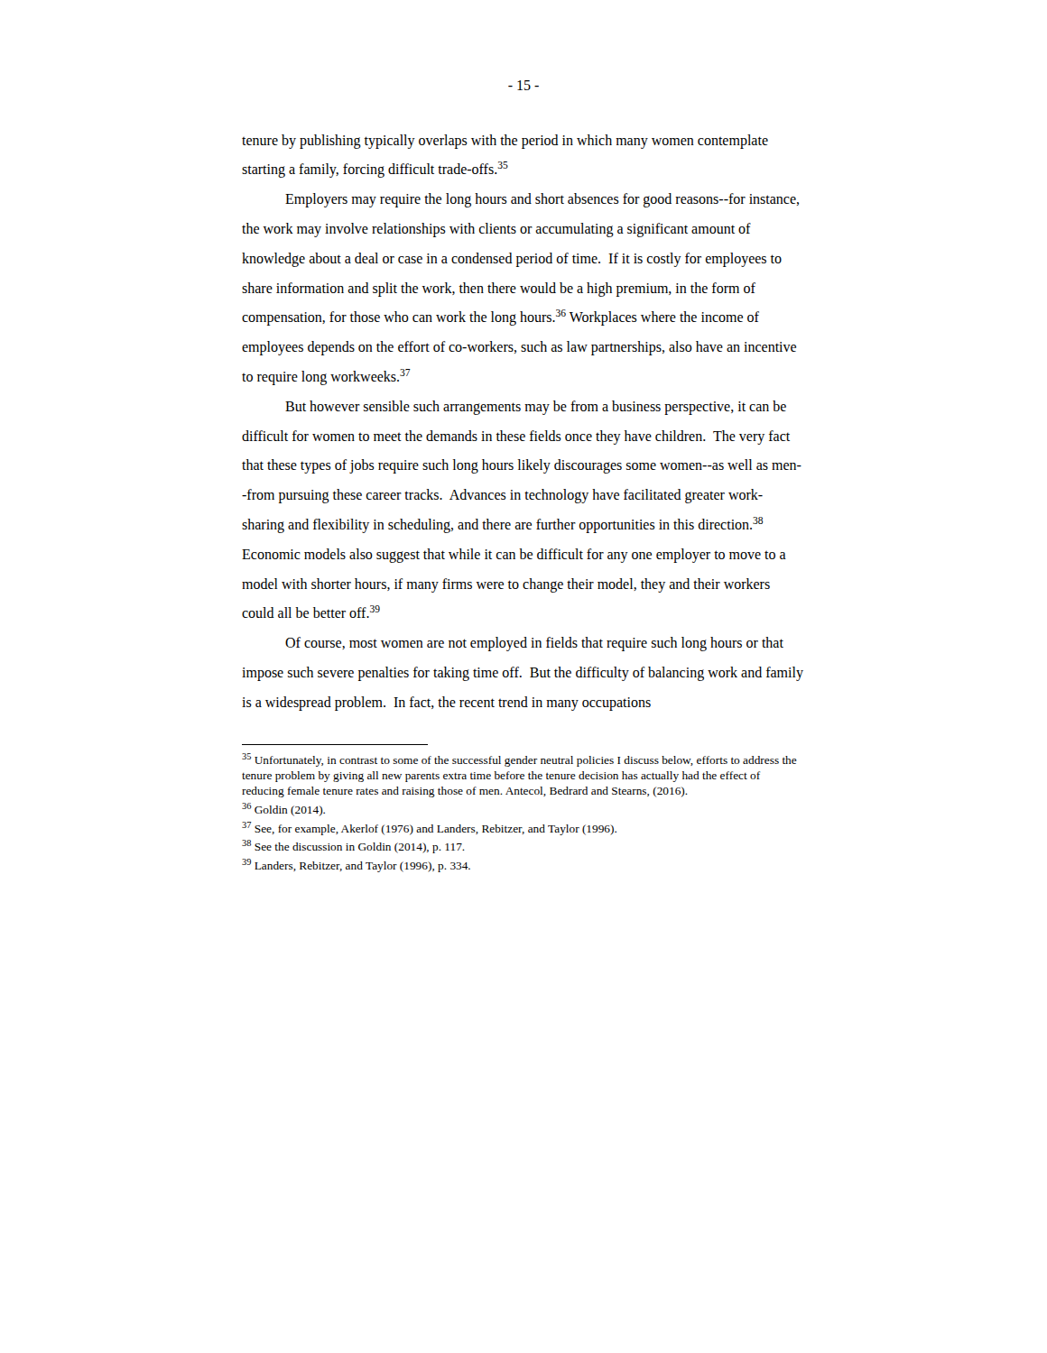- 15 -
tenure by publishing typically overlaps with the period in which many women contemplate starting a family, forcing difficult trade-offs.35
Employers may require the long hours and short absences for good reasons--for instance, the work may involve relationships with clients or accumulating a significant amount of knowledge about a deal or case in a condensed period of time. If it is costly for employees to share information and split the work, then there would be a high premium, in the form of compensation, for those who can work the long hours.36 Workplaces where the income of employees depends on the effort of co-workers, such as law partnerships, also have an incentive to require long workweeks.37
But however sensible such arrangements may be from a business perspective, it can be difficult for women to meet the demands in these fields once they have children. The very fact that these types of jobs require such long hours likely discourages some women--as well as men--from pursuing these career tracks. Advances in technology have facilitated greater work-sharing and flexibility in scheduling, and there are further opportunities in this direction.38 Economic models also suggest that while it can be difficult for any one employer to move to a model with shorter hours, if many firms were to change their model, they and their workers could all be better off.39
Of course, most women are not employed in fields that require such long hours or that impose such severe penalties for taking time off. But the difficulty of balancing work and family is a widespread problem. In fact, the recent trend in many occupations
35 Unfortunately, in contrast to some of the successful gender neutral policies I discuss below, efforts to address the tenure problem by giving all new parents extra time before the tenure decision has actually had the effect of reducing female tenure rates and raising those of men. Antecol, Bedrard and Stearns, (2016).
36 Goldin (2014).
37 See, for example, Akerlof (1976) and Landers, Rebitzer, and Taylor (1996).
38 See the discussion in Goldin (2014), p. 117.
39 Landers, Rebitzer, and Taylor (1996), p. 334.